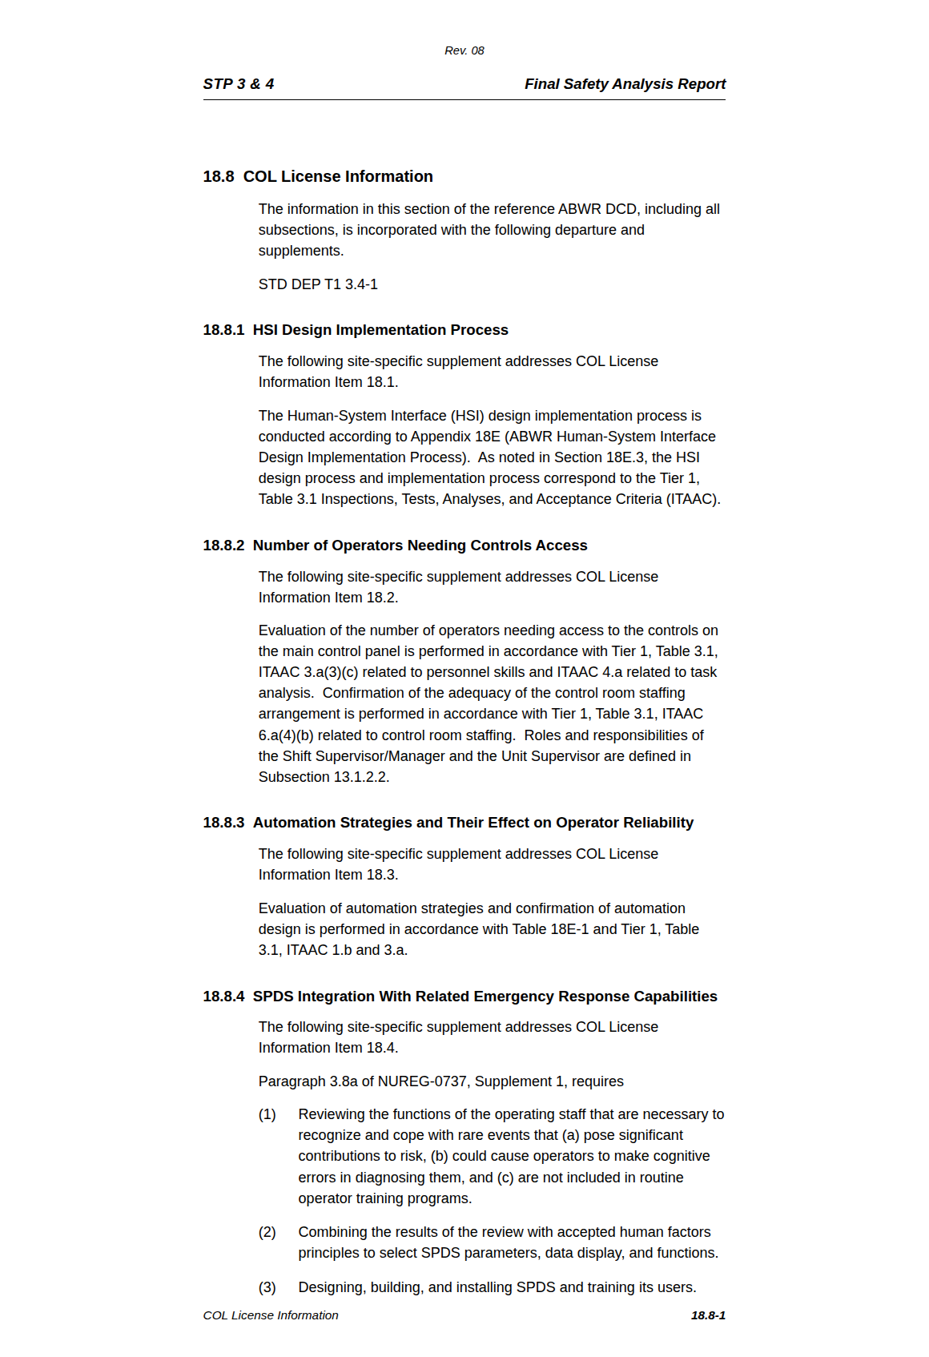Rev. 08
STP 3 & 4
Final Safety Analysis Report
18.8 COL License Information
The information in this section of the reference ABWR DCD, including all subsections, is incorporated with the following departure and supplements.
STD DEP T1 3.4-1
18.8.1 HSI Design Implementation Process
The following site-specific supplement addresses COL License Information Item 18.1.
The Human-System Interface (HSI) design implementation process is conducted according to Appendix 18E (ABWR Human-System Interface Design Implementation Process). As noted in Section 18E.3, the HSI design process and implementation process correspond to the Tier 1, Table 3.1 Inspections, Tests, Analyses, and Acceptance Criteria (ITAAC).
18.8.2 Number of Operators Needing Controls Access
The following site-specific supplement addresses COL License Information Item 18.2.
Evaluation of the number of operators needing access to the controls on the main control panel is performed in accordance with Tier 1, Table 3.1, ITAAC 3.a(3)(c) related to personnel skills and ITAAC 4.a related to task analysis. Confirmation of the adequacy of the control room staffing arrangement is performed in accordance with Tier 1, Table 3.1, ITAAC 6.a(4)(b) related to control room staffing. Roles and responsibilities of the Shift Supervisor/Manager and the Unit Supervisor are defined in Subsection 13.1.2.2.
18.8.3 Automation Strategies and Their Effect on Operator Reliability
The following site-specific supplement addresses COL License Information Item 18.3.
Evaluation of automation strategies and confirmation of automation design is performed in accordance with Table 18E-1 and Tier 1, Table 3.1, ITAAC 1.b and 3.a.
18.8.4 SPDS Integration With Related Emergency Response Capabilities
The following site-specific supplement addresses COL License Information Item 18.4.
Paragraph 3.8a of NUREG-0737, Supplement 1, requires
(1) Reviewing the functions of the operating staff that are necessary to recognize and cope with rare events that (a) pose significant contributions to risk, (b) could cause operators to make cognitive errors in diagnosing them, and (c) are not included in routine operator training programs.
(2) Combining the results of the review with accepted human factors principles to select SPDS parameters, data display, and functions.
(3) Designing, building, and installing SPDS and training its users.
COL License Information
18.8-1